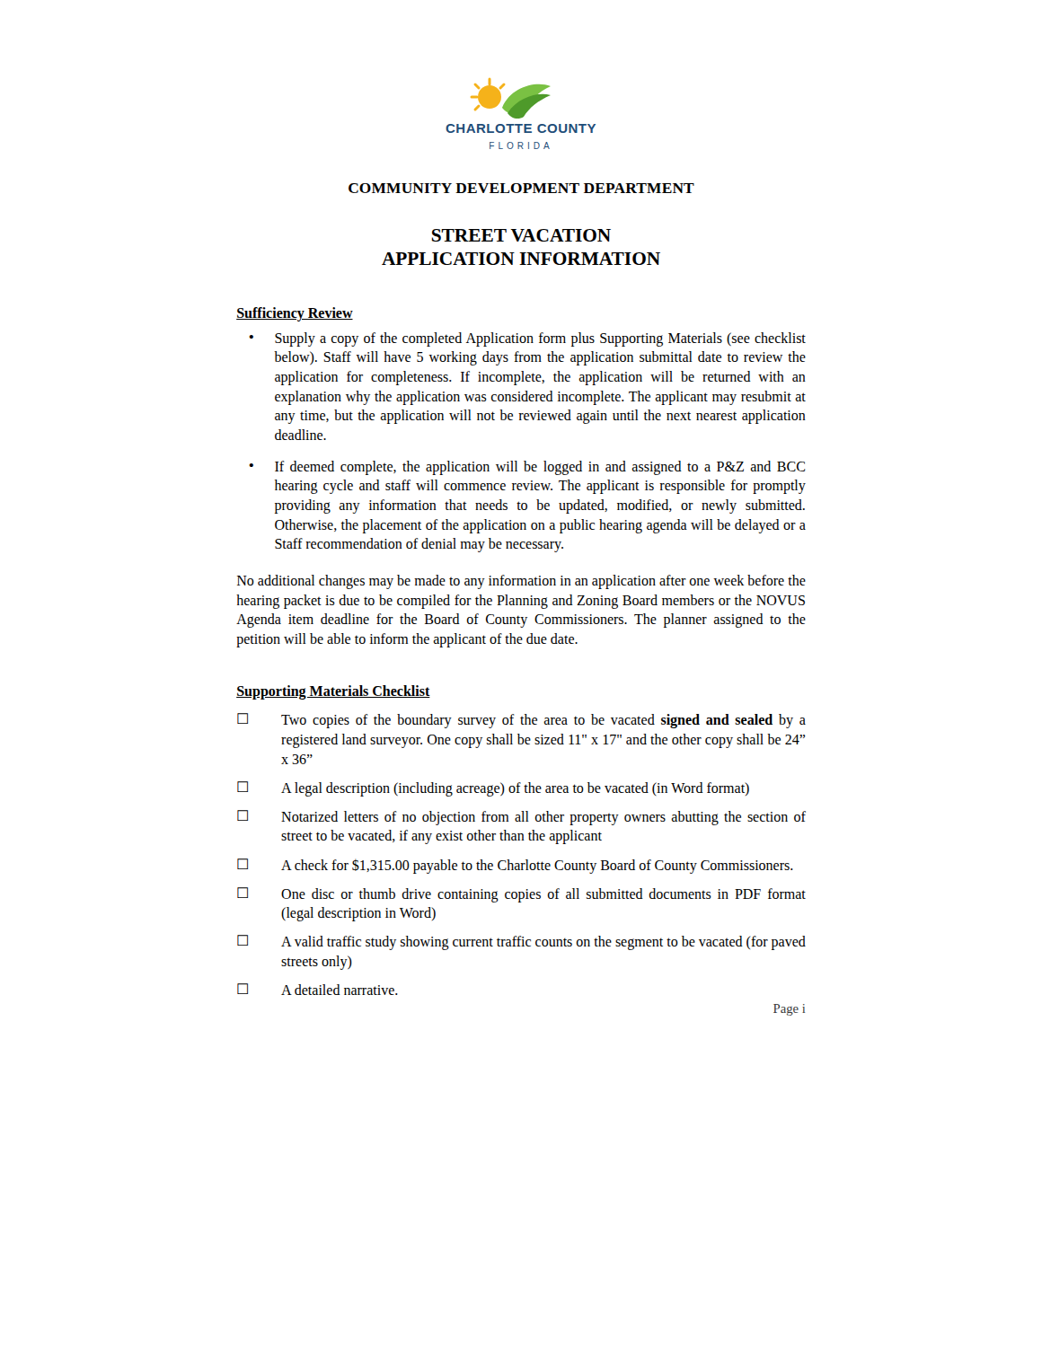CHARLOTTE COUNTY FLORIDA
COMMUNITY DEVELOPMENT DEPARTMENT
STREET VACATION
APPLICATION INFORMATION
Sufficiency Review
Supply a copy of the completed Application form plus Supporting Materials (see checklist below). Staff will have 5 working days from the application submittal date to review the application for completeness. If incomplete, the application will be returned with an explanation why the application was considered incomplete. The applicant may resubmit at any time, but the application will not be reviewed again until the next nearest application deadline.
If deemed complete, the application will be logged in and assigned to a P&Z and BCC hearing cycle and staff will commence review. The applicant is responsible for promptly providing any information that needs to be updated, modified, or newly submitted. Otherwise, the placement of the application on a public hearing agenda will be delayed or a Staff recommendation of denial may be necessary.
No additional changes may be made to any information in an application after one week before the hearing packet is due to be compiled for the Planning and Zoning Board members or the NOVUS Agenda item deadline for the Board of County Commissioners. The planner assigned to the petition will be able to inform the applicant of the due date.
Supporting Materials Checklist
| ☐ | Two copies of the boundary survey of the area to be vacated signed and sealed by a registered land surveyor. One copy shall be sized 11" x 17" and the other copy shall be 24” x 36” |
| ☐ | A legal description (including acreage) of the area to be vacated (in Word format) |
| ☐ | Notarized letters of no objection from all other property owners abutting the section of street to be vacated, if any exist other than the applicant |
| ☐ | A check for $1,315.00 payable to the Charlotte County Board of County Commissioners. |
| ☐ | One disc or thumb drive containing copies of all submitted documents in PDF format (legal description in Word) |
| ☐ | A valid traffic study showing current traffic counts on the segment to be vacated (for paved streets only) |
| ☐ | A detailed narrative. |
Page i